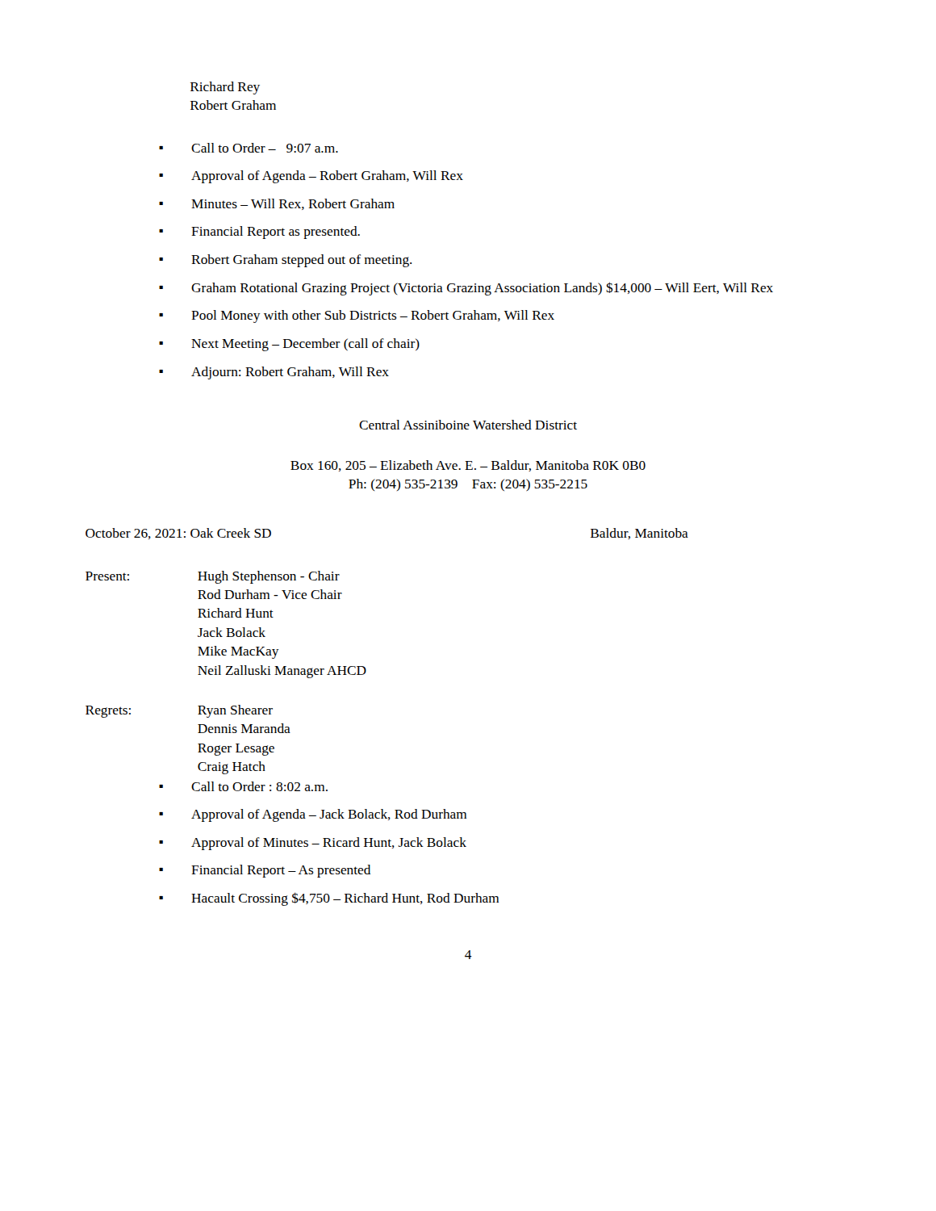Richard Rey
Robert Graham
Call to Order – 9:07 a.m.
Approval of Agenda – Robert Graham, Will Rex
Minutes – Will Rex, Robert Graham
Financial Report as presented.
Robert Graham stepped out of meeting.
Graham Rotational Grazing Project (Victoria Grazing Association Lands) $14,000 – Will Eert, Will Rex
Pool Money with other Sub Districts – Robert Graham, Will Rex
Next Meeting – December (call of chair)
Adjourn: Robert Graham, Will Rex
Central Assiniboine Watershed District
Box 160, 205 – Elizabeth Ave. E. – Baldur, Manitoba R0K 0B0
Ph: (204) 535-2139 Fax: (204) 535-2215
October 26, 2021: Oak Creek SD Baldur, Manitoba
| Present: | Hugh Stephenson - Chair Rod Durham - Vice Chair Richard Hunt Jack Bolack Mike MacKay Neil Zalluski Manager AHCD |
| Regrets: | Ryan Shearer Dennis Maranda Roger Lesage Craig Hatch |
Call to Order : 8:02 a.m.
Approval of Agenda – Jack Bolack, Rod Durham
Approval of Minutes – Ricard Hunt, Jack Bolack
Financial Report – As presented
Hacault Crossing $4,750 – Richard Hunt, Rod Durham
4